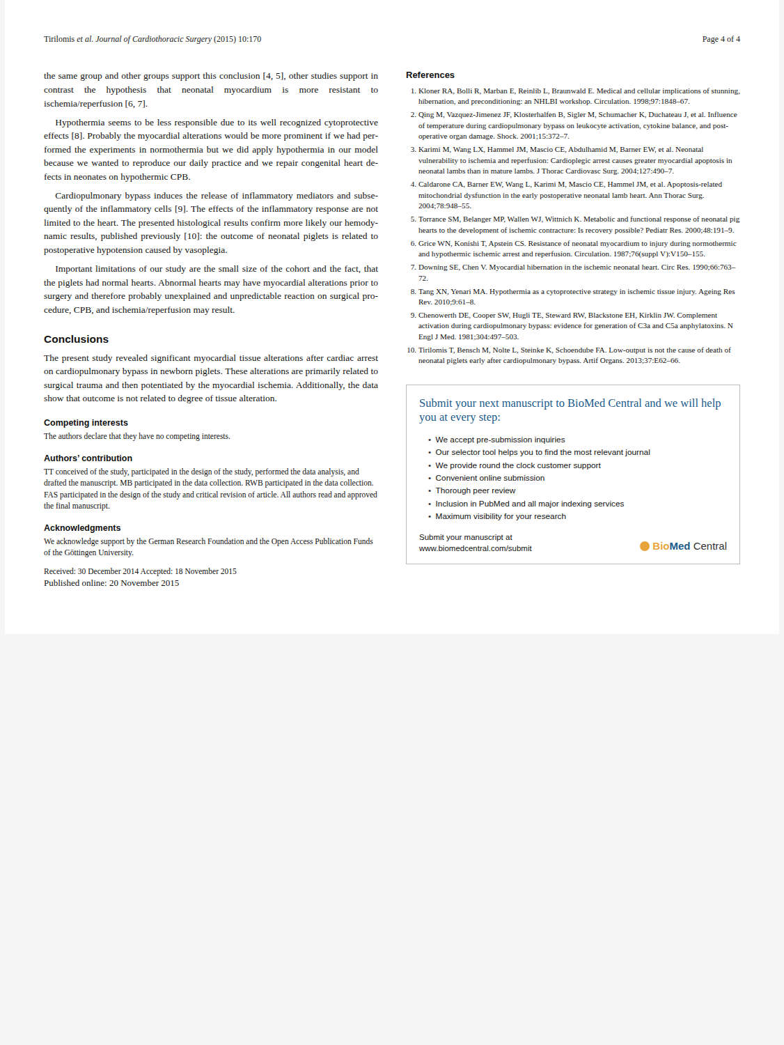Tirilomis et al. Journal of Cardiothoracic Surgery (2015) 10:170
Page 4 of 4
the same group and other groups support this conclusion [4, 5], other studies support in contrast the hypothesis that neonatal myocardium is more resistant to ischemia/reperfusion [6, 7].
Hypothermia seems to be less responsible due to its well recognized cytoprotective effects [8]. Probably the myocardial alterations would be more prominent if we had performed the experiments in normothermia but we did apply hypothermia in our model because we wanted to reproduce our daily practice and we repair congenital heart defects in neonates on hypothermic CPB.
Cardiopulmonary bypass induces the release of inflammatory mediators and subsequently of the inflammatory cells [9]. The effects of the inflammatory response are not limited to the heart. The presented histological results confirm more likely our hemodynamic results, published previously [10]: the outcome of neonatal piglets is related to postoperative hypotension caused by vasoplegia.
Important limitations of our study are the small size of the cohort and the fact, that the piglets had normal hearts. Abnormal hearts may have myocardial alterations prior to surgery and therefore probably unexplained and unpredictable reaction on surgical procedure, CPB, and ischemia/reperfusion may result.
Conclusions
The present study revealed significant myocardial tissue alterations after cardiac arrest on cardiopulmonary bypass in newborn piglets. These alterations are primarily related to surgical trauma and then potentiated by the myocardial ischemia. Additionally, the data show that outcome is not related to degree of tissue alteration.
Competing interests
The authors declare that they have no competing interests.
Authors’ contribution
TT conceived of the study, participated in the design of the study, performed the data analysis, and drafted the manuscript. MB participated in the data collection. RWB participated in the data collection. FAS participated in the design of the study and critical revision of article. All authors read and approved the final manuscript.
Acknowledgments
We acknowledge support by the German Research Foundation and the Open Access Publication Funds of the Göttingen University.
Received: 30 December 2014 Accepted: 18 November 2015
Published online: 20 November 2015
References
Kloner RA, Bolli R, Marban E, Reinlib L, Braunwald E. Medical and cellular implications of stunning, hibernation, and preconditioning: an NHLBI workshop. Circulation. 1998;97:1848–67.
Qing M, Vazquez-Jimenez JF, Klosterhalfen B, Sigler M, Schumacher K, Duchateau J, et al. Influence of temperature during cardiopulmonary bypass on leukocyte activation, cytokine balance, and post-operative organ damage. Shock. 2001;15:372–7.
Karimi M, Wang LX, Hammel JM, Mascio CE, Abdulhamid M, Barner EW, et al. Neonatal vulnerability to ischemia and reperfusion: Cardioplegic arrest causes greater myocardial apoptosis in neonatal lambs than in mature lambs. J Thorac Cardiovasc Surg. 2004;127:490–7.
Caldarone CA, Barner EW, Wang L, Karimi M, Mascio CE, Hammel JM, et al. Apoptosis-related mitochondrial dysfunction in the early postoperative neonatal lamb heart. Ann Thorac Surg. 2004;78:948–55.
Torrance SM, Belanger MP, Wallen WJ, Wittnich K. Metabolic and functional response of neonatal pig hearts to the development of ischemic contracture: Is recovery possible? Pediatr Res. 2000;48:191–9.
Grice WN, Konishi T, Apstein CS. Resistance of neonatal myocardium to injury during normothermic and hypothermic ischemic arrest and reperfusion. Circulation. 1987;76(suppl V):V150–155.
Downing SE, Chen V. Myocardial hibernation in the ischemic neonatal heart. Circ Res. 1990;66:763–72.
Tang XN, Yenari MA. Hypothermia as a cytoprotective strategy in ischemic tissue injury. Ageing Res Rev. 2010;9:61–8.
Chenowerth DE, Cooper SW, Hugli TE, Steward RW, Blackstone EH, Kirklin JW. Complement activation during cardiopulmonary bypass: evidence for generation of C3a and C5a anphylatoxins. N Engl J Med. 1981;304:497–503.
Tirilomis T, Bensch M, Nolte L, Steinke K, Schoendube FA. Low-output is not the cause of death of neonatal piglets early after cardiopulmonary bypass. Artif Organs. 2013;37:E62–66.
Submit your next manuscript to BioMed Central and we will help you at every step:
We accept pre-submission inquiries
Our selector tool helps you to find the most relevant journal
We provide round the clock customer support
Convenient online submission
Thorough peer review
Inclusion in PubMed and all major indexing services
Maximum visibility for your research
Submit your manuscript at
www.biomedcentral.com/submit
Bio Med Central